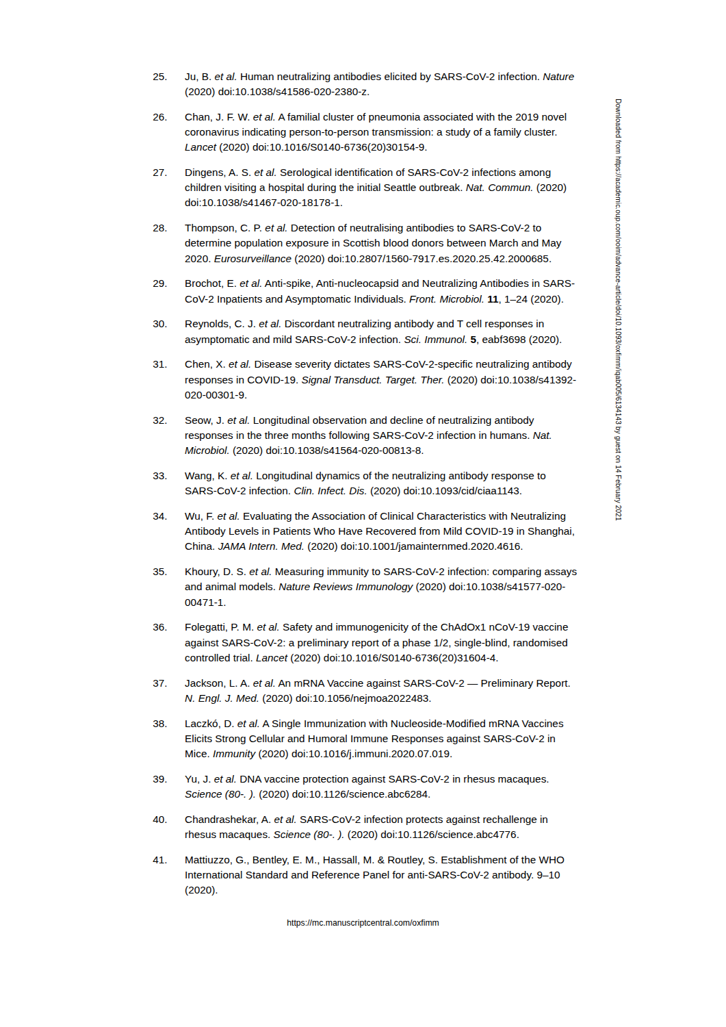Downloaded from https://academic.oup.com/ooim/advance-article/doi/10.1093/oxfimm/iqab005/6134143 by guest on 14 February 2021
25. Ju, B. et al. Human neutralizing antibodies elicited by SARS-CoV-2 infection. Nature (2020) doi:10.1038/s41586-020-2380-z.
26. Chan, J. F. W. et al. A familial cluster of pneumonia associated with the 2019 novel coronavirus indicating person-to-person transmission: a study of a family cluster. Lancet (2020) doi:10.1016/S0140-6736(20)30154-9.
27. Dingens, A. S. et al. Serological identification of SARS-CoV-2 infections among children visiting a hospital during the initial Seattle outbreak. Nat. Commun. (2020) doi:10.1038/s41467-020-18178-1.
28. Thompson, C. P. et al. Detection of neutralising antibodies to SARS-CoV-2 to determine population exposure in Scottish blood donors between March and May 2020. Eurosurveillance (2020) doi:10.2807/1560-7917.es.2020.25.42.2000685.
29. Brochot, E. et al. Anti-spike, Anti-nucleocapsid and Neutralizing Antibodies in SARS-CoV-2 Inpatients and Asymptomatic Individuals. Front. Microbiol. 11, 1–24 (2020).
30. Reynolds, C. J. et al. Discordant neutralizing antibody and T cell responses in asymptomatic and mild SARS-CoV-2 infection. Sci. Immunol. 5, eabf3698 (2020).
31. Chen, X. et al. Disease severity dictates SARS-CoV-2-specific neutralizing antibody responses in COVID-19. Signal Transduct. Target. Ther. (2020) doi:10.1038/s41392-020-00301-9.
32. Seow, J. et al. Longitudinal observation and decline of neutralizing antibody responses in the three months following SARS-CoV-2 infection in humans. Nat. Microbiol. (2020) doi:10.1038/s41564-020-00813-8.
33. Wang, K. et al. Longitudinal dynamics of the neutralizing antibody response to SARS-CoV-2 infection. Clin. Infect. Dis. (2020) doi:10.1093/cid/ciaa1143.
34. Wu, F. et al. Evaluating the Association of Clinical Characteristics with Neutralizing Antibody Levels in Patients Who Have Recovered from Mild COVID-19 in Shanghai, China. JAMA Intern. Med. (2020) doi:10.1001/jamainternmed.2020.4616.
35. Khoury, D. S. et al. Measuring immunity to SARS-CoV-2 infection: comparing assays and animal models. Nature Reviews Immunology (2020) doi:10.1038/s41577-020-00471-1.
36. Folegatti, P. M. et al. Safety and immunogenicity of the ChAdOx1 nCoV-19 vaccine against SARS-CoV-2: a preliminary report of a phase 1/2, single-blind, randomised controlled trial. Lancet (2020) doi:10.1016/S0140-6736(20)31604-4.
37. Jackson, L. A. et al. An mRNA Vaccine against SARS-CoV-2 — Preliminary Report. N. Engl. J. Med. (2020) doi:10.1056/nejmoa2022483.
38. Laczkó, D. et al. A Single Immunization with Nucleoside-Modified mRNA Vaccines Elicits Strong Cellular and Humoral Immune Responses against SARS-CoV-2 in Mice. Immunity (2020) doi:10.1016/j.immuni.2020.07.019.
39. Yu, J. et al. DNA vaccine protection against SARS-CoV-2 in rhesus macaques. Science (80-. ). (2020) doi:10.1126/science.abc6284.
40. Chandrashekar, A. et al. SARS-CoV-2 infection protects against rechallenge in rhesus macaques. Science (80-. ). (2020) doi:10.1126/science.abc4776.
41. Mattiuzzo, G., Bentley, E. M., Hassall, M. & Routley, S. Establishment of the WHO International Standard and Reference Panel for anti-SARS-CoV-2 antibody. 9–10 (2020).
https://mc.manuscriptcentral.com/oxfimm